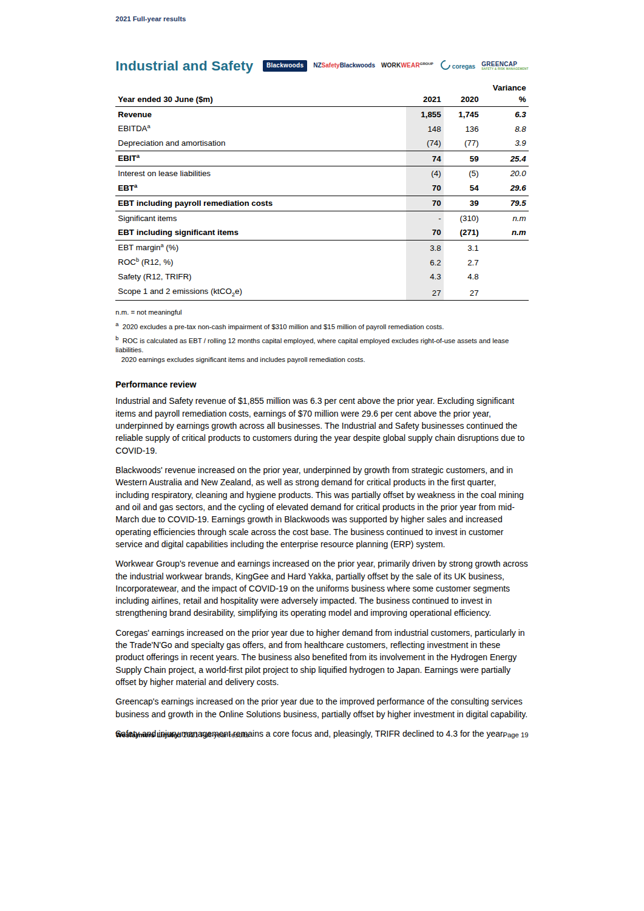2021 Full-year results
Industrial and Safety
Blackwoods NZSafety Blackwoods WORKWEAR GROUP coregas GREENCAPSAFETY & RISK MANAGEMENT
| Year ended 30 June ($m) | 2021 | 2020 | Variance % |
| --- | --- | --- | --- |
| Revenue | 1,855 | 1,745 | 6.3 |
| EBITDA a | 148 | 136 | 8.8 |
| Depreciation and amortisation | (74) | (77) | 3.9 |
| EBIT a | 74 | 59 | 25.4 |
| Interest on lease liabilities | (4) | (5) | 20.0 |
| EBT a | 70 | 54 | 29.6 |
| EBT including payroll remediation costs | 70 | 39 | 79.5 |
| Significant items | - | (310) | n.m |
| EBT including significant items | 70 | (271) | n.m |
| EBT margin a (%) | 3.8 | 3.1 | |
| ROC b (R12, %) | 6.2 | 2.7 | |
| Safety (R12, TRIFR) | 4.3 | 4.8 | |
| Scope 1 and 2 emissions (ktCO 2 e) | 27 | 27 | |
n.m. = not meaningful
a 2020 excludes a pre-tax non-cash impairment of $310 million and $15 million of payroll remediation costs.
b ROC is calculated as EBT / rolling 12 months capital employed, where capital employed excludes right-of-use assets and lease liabilities.
2020 earnings excludes significant items and includes payroll remediation costs.
Performance review
Industrial and Safety revenue of $1,855 million was 6.3 per cent above the prior year. Excluding significant items and payroll remediation costs, earnings of $70 million were 29.6 per cent above the prior year, underpinned by earnings growth across all businesses. The Industrial and Safety businesses continued the reliable supply of critical products to customers during the year despite global supply chain disruptions due to COVID-19.
Blackwoods' revenue increased on the prior year, underpinned by growth from strategic customers, and in Western Australia and New Zealand, as well as strong demand for critical products in the first quarter, including respiratory, cleaning and hygiene products. This was partially offset by weakness in the coal mining and oil and gas sectors, and the cycling of elevated demand for critical products in the prior year from mid-March due to COVID-19. Earnings growth in Blackwoods was supported by higher sales and increased operating efficiencies through scale across the cost base. The business continued to invest in customer service and digital capabilities including the enterprise resource planning (ERP) system.
Workwear Group's revenue and earnings increased on the prior year, primarily driven by strong growth across the industrial workwear brands, KingGee and Hard Yakka, partially offset by the sale of its UK business, Incorporatewear, and the impact of COVID-19 on the uniforms business where some customer segments including airlines, retail and hospitality were adversely impacted. The business continued to invest in strengthening brand desirability, simplifying its operating model and improving operational efficiency.
Coregas' earnings increased on the prior year due to higher demand from industrial customers, particularly in the Trade'N'Go and specialty gas offers, and from healthcare customers, reflecting investment in these product offerings in recent years. The business also benefited from its involvement in the Hydrogen Energy Supply Chain project, a world-first pilot project to ship liquified hydrogen to Japan. Earnings were partially offset by higher material and delivery costs.
Greencap's earnings increased on the prior year due to the improved performance of the consulting services business and growth in the Online Solutions business, partially offset by higher investment in digital capability.
Safety and injury management remains a core focus and, pleasingly, TRIFR declined to 4.3 for the year.
Wesfarmers Limited 2021 Full-year results
Page 19